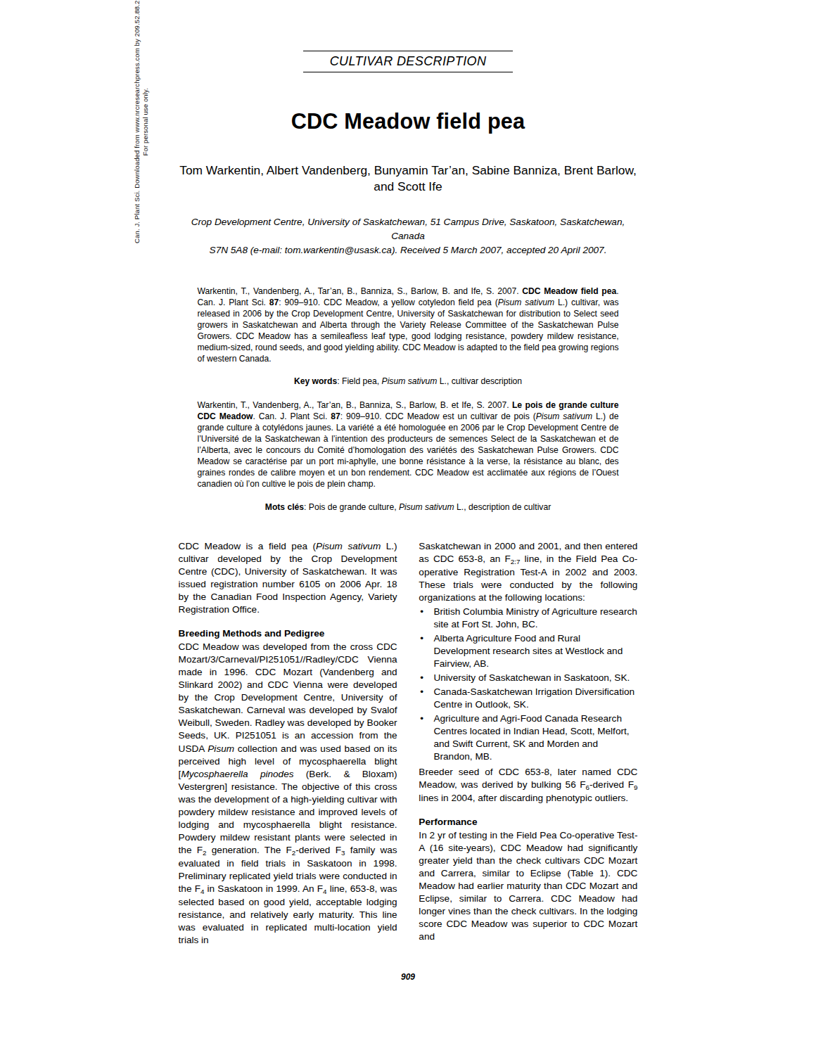Can. J. Plant Sci. Downloaded from www.nrcresearchpress.com by 209.52.88.229 on 11/26/18 For personal use only.
CULTIVAR DESCRIPTION
CDC Meadow field pea
Tom Warkentin, Albert Vandenberg, Bunyamin Tar’an, Sabine Banniza, Brent Barlow,
and Scott Ife
Crop Development Centre, University of Saskatchewan, 51 Campus Drive, Saskatoon, Saskatchewan, Canada
S7N 5A8 (e-mail: tom.warkentin@usask.ca). Received 5 March 2007, accepted 20 April 2007.
Warkentin, T., Vandenberg, A., Tar’an, B., Banniza, S., Barlow, B. and Ife, S. 2007. CDC Meadow field pea. Can. J. Plant Sci. 87: 909–910. CDC Meadow, a yellow cotyledon field pea (Pisum sativum L.) cultivar, was released in 2006 by the Crop Development Centre, University of Saskatchewan for distribution to Select seed growers in Saskatchewan and Alberta through the Variety Release Committee of the Saskatchewan Pulse Growers. CDC Meadow has a semileafless leaf type, good lodging resistance, powdery mildew resistance, medium-sized, round seeds, and good yielding ability. CDC Meadow is adapted to the field pea growing regions of western Canada.
Key words: Field pea, Pisum sativum L., cultivar description
Warkentin, T., Vandenberg, A., Tar’an, B., Banniza, S., Barlow, B. et Ife, S. 2007. Le pois de grande culture CDC Meadow. Can. J. Plant Sci. 87: 909–910. CDC Meadow est un cultivar de pois (Pisum sativum L.) de grande culture à cotylédons jaunes. La variété a été homologuée en 2006 par le Crop Development Centre de l’Université de la Saskatchewan à l’intention des producteurs de semences Select de la Saskatchewan et de l’Alberta, avec le concours du Comité d’homologation des variétés des Saskatchewan Pulse Growers. CDC Meadow se caractérise par un port mi-aphylle, une bonne résistance à la verse, la résistance au blanc, des graines rondes de calibre moyen et un bon rendement. CDC Meadow est acclimatée aux régions de l’Ouest canadien où l’on cultive le pois de plein champ.
Mots clés: Pois de grande culture, Pisum sativum L., description de cultivar
CDC Meadow is a field pea (Pisum sativum L.) cultivar developed by the Crop Development Centre (CDC), University of Saskatchewan. It was issued registration number 6105 on 2006 Apr. 18 by the Canadian Food Inspection Agency, Variety Registration Office.
Breeding Methods and Pedigree
CDC Meadow was developed from the cross CDC Mozart/3/Carneval/PI251051//Radley/CDC Vienna made in 1996. CDC Mozart (Vandenberg and Slinkard 2002) and CDC Vienna were developed by the Crop Development Centre, University of Saskatchewan. Carneval was developed by Svalof Weibull, Sweden. Radley was developed by Booker Seeds, UK. PI251051 is an accession from the USDA Pisum collection and was used based on its perceived high level of mycosphaerella blight [Mycosphaerella pinodes (Berk. & Bloxam) Vestergren] resistance. The objective of this cross was the development of a high-yielding cultivar with powdery mildew resistance and improved levels of lodging and mycosphaerella blight resistance. Powdery mildew resistant plants were selected in the F2 generation. The F2-derived F3 family was evaluated in field trials in Saskatoon in 1998. Preliminary replicated yield trials were conducted in the F4 in Saskatoon in 1999. An F4 line, 653-8, was selected based on good yield, acceptable lodging resistance, and relatively early maturity. This line was evaluated in replicated multi-location yield trials in
Saskatchewan in 2000 and 2001, and then entered as CDC 653-8, an F2:7 line, in the Field Pea Co-operative Registration Test-A in 2002 and 2003. These trials were conducted by the following organizations at the following locations:
British Columbia Ministry of Agriculture research site at Fort St. John, BC.
Alberta Agriculture Food and Rural Development research sites at Westlock and Fairview, AB.
University of Saskatchewan in Saskatoon, SK.
Canada-Saskatchewan Irrigation Diversification Centre in Outlook, SK.
Agriculture and Agri-Food Canada Research Centres located in Indian Head, Scott, Melfort, and Swift Current, SK and Morden and Brandon, MB.
Breeder seed of CDC 653-8, later named CDC Meadow, was derived by bulking 56 F6-derived F9 lines in 2004, after discarding phenotypic outliers.
Performance
In 2 yr of testing in the Field Pea Co-operative Test-A (16 site-years), CDC Meadow had significantly greater yield than the check cultivars CDC Mozart and Carrera, similar to Eclipse (Table 1). CDC Meadow had earlier maturity than CDC Mozart and Eclipse, similar to Carrera. CDC Meadow had longer vines than the check cultivars. In the lodging score CDC Meadow was superior to CDC Mozart and
909